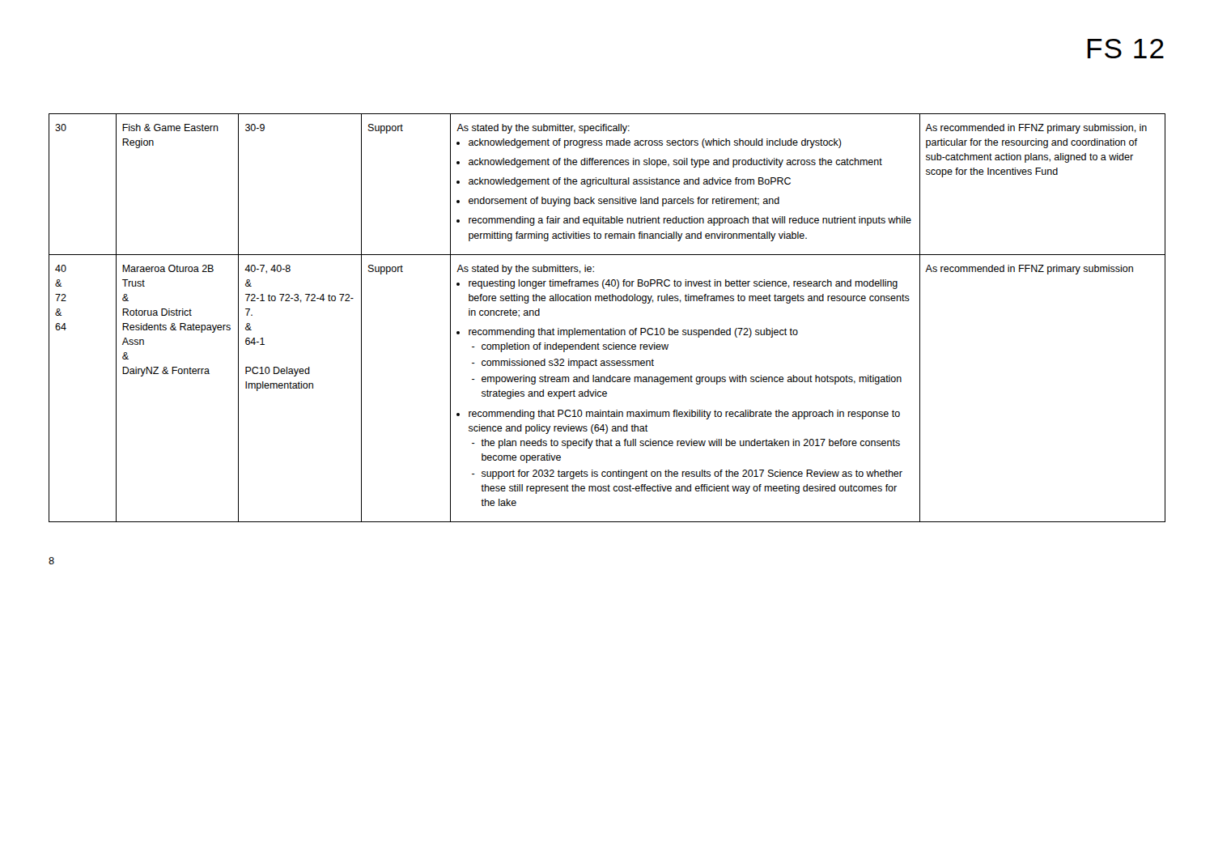FS 12
| 30 | Fish & Game Eastern Region | 30-9 | Support | As stated by the submitter, specifically: acknowledgement of progress made across sectors (which should include drystock) acknowledgement of the differences in slope, soil type and productivity across the catchment acknowledgement of the agricultural assistance and advice from BoPRC endorsement of buying back sensitive land parcels for retirement; and recommending a fair and equitable nutrient reduction approach that will reduce nutrient inputs while permitting farming activities to remain financially and environmentally viable. | As recommended in FFNZ primary submission, in particular for the resourcing and coordination of sub-catchment action plans, aligned to a wider scope for the Incentives Fund |
| 40 & 72 & 64 | Maraeroa Oturoa 2B Trust & Rotorua District Residents & Ratepayers Assn & DairyNZ & Fonterra | 40-7, 40-8 & 72-1 to 72-3, 72-4 to 72-7. & 64-1 PC10 Delayed Implementation | Support | As stated by the submitters, ie: requesting longer timeframes (40) for BoPRC to invest in better science, research and modelling before setting the allocation methodology, rules, timeframes to meet targets and resource consents in concrete; and recommending that implementation of PC10 be suspended (72) subject to completion of independent science review commissioned s32 impact assessment empowering stream and landcare management groups with science about hotspots, mitigation strategies and expert advice recommending that PC10 maintain maximum flexibility to recalibrate the approach in response to science and policy reviews (64) and that the plan needs to specify that a full science review will be undertaken in 2017 before consents become operative support for 2032 targets is contingent on the results of the 2017 Science Review as to whether these still represent the most cost-effective and efficient way of meeting desired outcomes for the lake | As recommended in FFNZ primary submission |
8